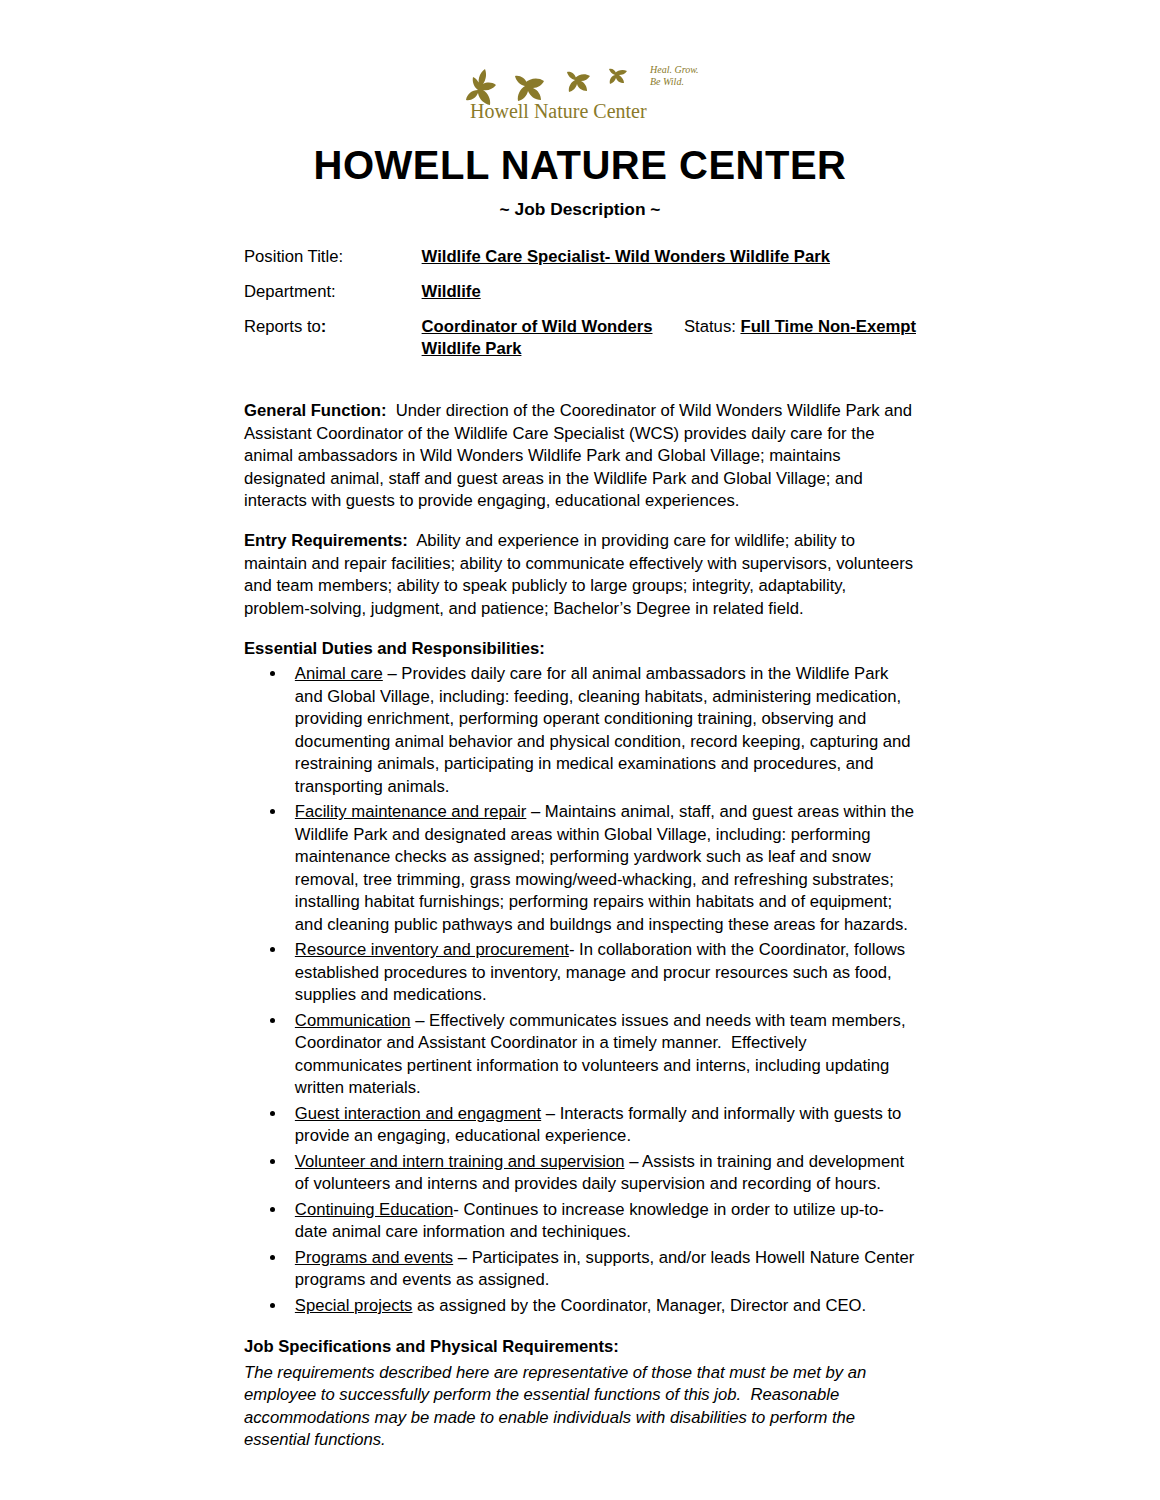HOWELL NATURE CENTER
~ Job Description ~
| Position Title: | Wildlife Care Specialist- Wild Wonders Wildlife Park |
| Department: | Wildlife |
| Reports to : | Coordinator of Wild Wonders Wildlife Park | Status: Full Time Non-Exempt |
General Function: Under direction of the Cooredinator of Wild Wonders Wildlife Park and Assistant Coordinator of the Wildlife Care Specialist (WCS) provides daily care for the animal ambassadors in Wild Wonders Wildlife Park and Global Village; maintains designated animal, staff and guest areas in the Wildlife Park and Global Village; and interacts with guests to provide engaging, educational experiences.
Entry Requirements: Ability and experience in providing care for wildlife; ability to maintain and repair facilities; ability to communicate effectively with supervisors, volunteers and team members; ability to speak publicly to large groups; integrity, adaptability, problem-solving, judgment, and patience; Bachelor’s Degree in related field.
Essential Duties and Responsibilities:
Animal care – Provides daily care for all animal ambassadors in the Wildlife Park and Global Village, including: feeding, cleaning habitats, administering medication, providing enrichment, performing operant conditioning training, observing and documenting animal behavior and physical condition, record keeping, capturing and restraining animals, participating in medical examinations and procedures, and transporting animals.
Facility maintenance and repair – Maintains animal, staff, and guest areas within the Wildlife Park and designated areas within Global Village, including: performing maintenance checks as assigned; performing yardwork such as leaf and snow removal, tree trimming, grass mowing/weed-whacking, and refreshing substrates; installing habitat furnishings; performing repairs within habitats and of equipment; and cleaning public pathways and buildngs and inspecting these areas for hazards.
Resource inventory and procurement- In collaboration with the Coordinator, follows established procedures to inventory, manage and procur resources such as food, supplies and medications.
Communication – Effectively communicates issues and needs with team members, Coordinator and Assistant Coordinator in a timely manner. Effectively communicates pertinent information to volunteers and interns, including updating written materials.
Guest interaction and engagment – Interacts formally and informally with guests to provide an engaging, educational experience.
Volunteer and intern training and supervision – Assists in training and development of volunteers and interns and provides daily supervision and recording of hours.
Continuing Education- Continues to increase knowledge in order to utilize up-to-date animal care information and techiniques.
Programs and events – Participates in, supports, and/or leads Howell Nature Center programs and events as assigned.
Special projects as assigned by the Coordinator, Manager, Director and CEO.
Job Specifications and Physical Requirements:
The requirements described here are representative of those that must be met by an employee to successfully perform the essential functions of this job. Reasonable accommodations may be made to enable individuals with disabilities to perform the essential functions.